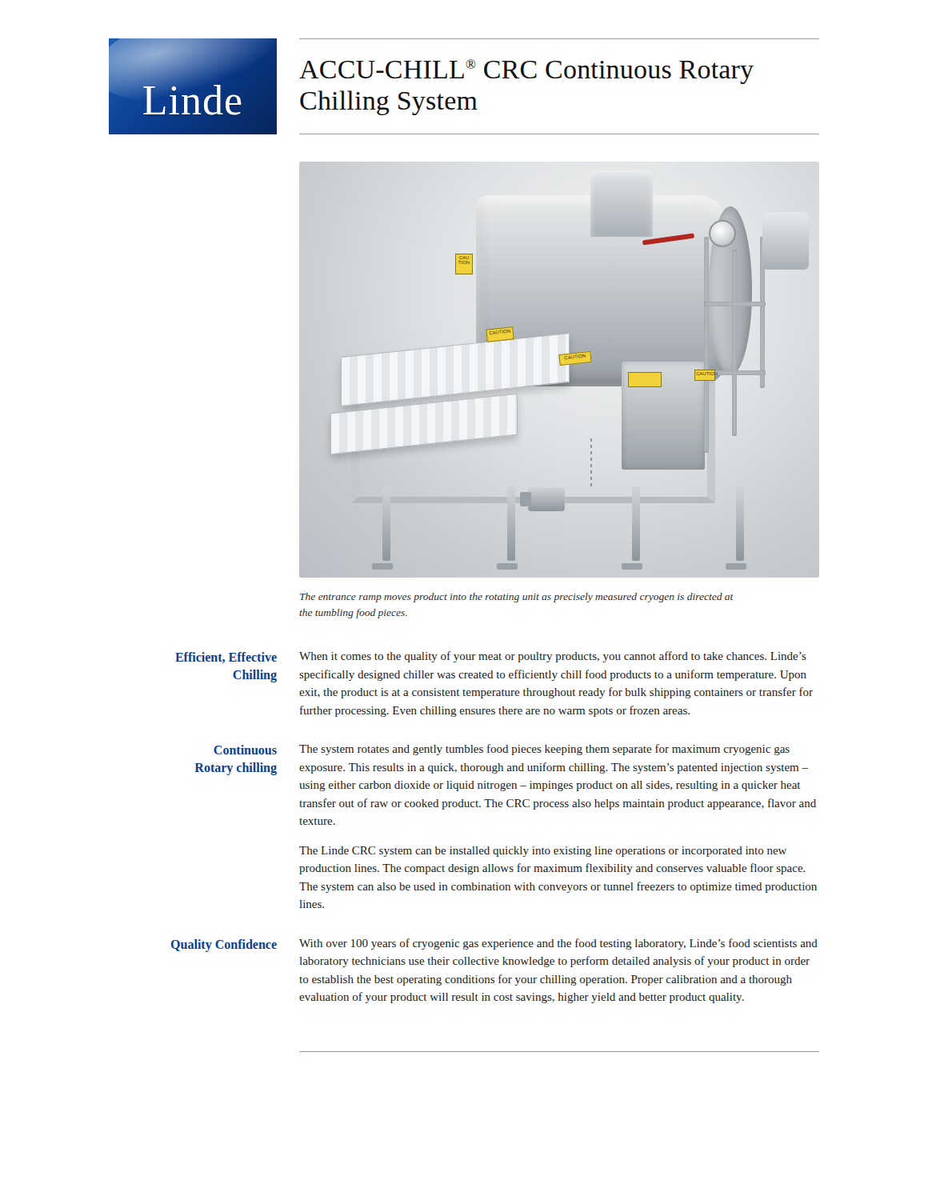Linde
ACCU-CHILL® CRC Continuous Rotary Chilling System
CAUTION
CAUTION
CAU
TION
CAUTION
The entrance ramp moves product into the rotating unit as precisely measured cryogen is directed at the tumbling food pieces.
Efficient, Effective
Chilling
When it comes to the quality of your meat or poultry products, you cannot afford to take chances. Linde’s specifically designed chiller was created to efficiently chill food products to a uniform temperature. Upon exit, the product is at a consistent temperature throughout ready for bulk shipping containers or transfer for further processing. Even chilling ensures there are no warm spots or frozen areas.
Continuous
Rotary chilling
The system rotates and gently tumbles food pieces keeping them separate for maximum cryogenic gas exposure. This results in a quick, thorough and uniform chilling. The system’s patented injection system – using either carbon dioxide or liquid nitrogen – impinges product on all sides, resulting in a quicker heat transfer out of raw or cooked product. The CRC process also helps maintain product appearance, flavor and texture.
The Linde CRC system can be installed quickly into existing line operations or incorporated into new production lines. The compact design allows for maximum flexibility and conserves valuable floor space. The system can also be used in combination with conveyors or tunnel freezers to optimize timed production lines.
Quality Confidence
With over 100 years of cryogenic gas experience and the food testing laboratory, Linde’s food scientists and laboratory technicians use their collective knowledge to perform detailed analysis of your product in order to establish the best operating conditions for your chilling operation. Proper calibration and a thorough evaluation of your product will result in cost savings, higher yield and better product quality.